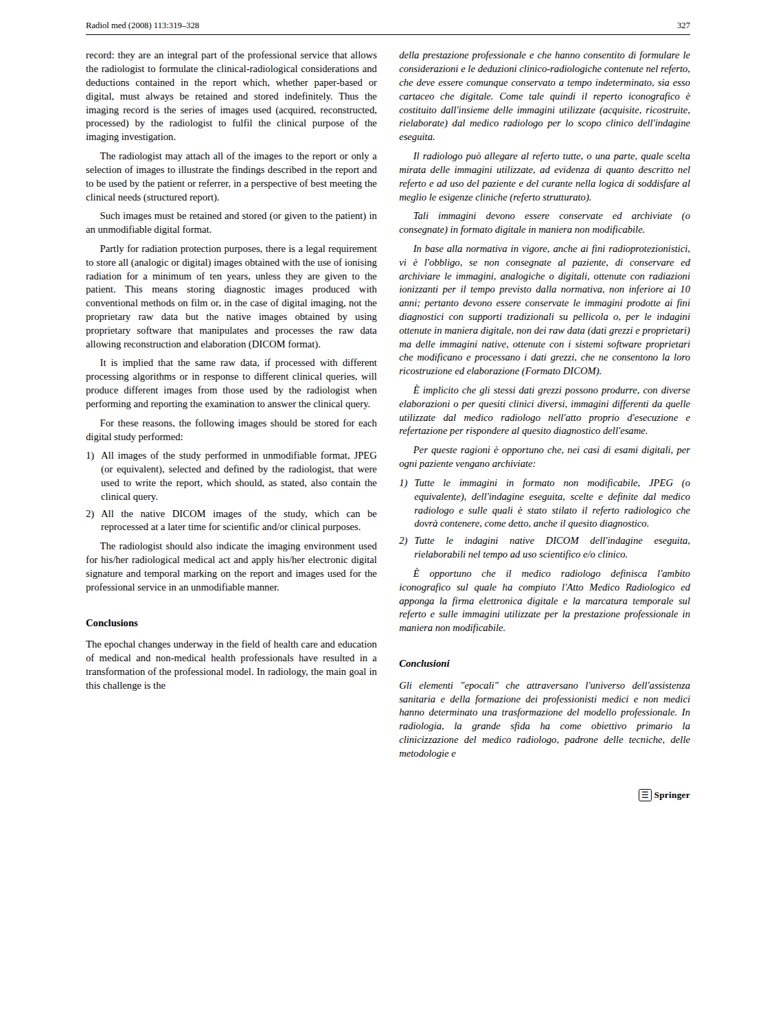Radiol med (2008) 113:319–328 327
record: they are an integral part of the professional service that allows the radiologist to formulate the clinical-radiological considerations and deductions contained in the report which, whether paper-based or digital, must always be retained and stored indefinitely. Thus the imaging record is the series of images used (acquired, reconstructed, processed) by the radiologist to fulfil the clinical purpose of the imaging investigation.
The radiologist may attach all of the images to the report or only a selection of images to illustrate the findings described in the report and to be used by the patient or referrer, in a perspective of best meeting the clinical needs (structured report).
Such images must be retained and stored (or given to the patient) in an unmodifiable digital format.
Partly for radiation protection purposes, there is a legal requirement to store all (analogic or digital) images obtained with the use of ionising radiation for a minimum of ten years, unless they are given to the patient. This means storing diagnostic images produced with conventional methods on film or, in the case of digital imaging, not the proprietary raw data but the native images obtained by using proprietary software that manipulates and processes the raw data allowing reconstruction and elaboration (DICOM format).
It is implied that the same raw data, if processed with different processing algorithms or in response to different clinical queries, will produce different images from those used by the radiologist when performing and reporting the examination to answer the clinical query.
For these reasons, the following images should be stored for each digital study performed:
All images of the study performed in unmodifiable format, JPEG (or equivalent), selected and defined by the radiologist, that were used to write the report, which should, as stated, also contain the clinical query.
All the native DICOM images of the study, which can be reprocessed at a later time for scientific and/or clinical purposes.
The radiologist should also indicate the imaging environment used for his/her radiological medical act and apply his/her electronic digital signature and temporal marking on the report and images used for the professional service in an unmodifiable manner.
Conclusions
The epochal changes underway in the field of health care and education of medical and non-medical health professionals have resulted in a transformation of the professional model. In radiology, the main goal in this challenge is the
della prestazione professionale e che hanno consentito di formulare le considerazioni e le deduzioni clinico-radiologiche contenute nel referto, che deve essere comunque conservato a tempo indeterminato, sia esso cartaceo che digitale. Come tale quindi il reperto iconografico è costituito dall'insieme delle immagini utilizzate (acquisite, ricostruite, rielaborate) dal medico radiologo per lo scopo clinico dell'indagine eseguita.
Il radiologo può allegare al referto tutte, o una parte, quale scelta mirata delle immagini utilizzate, ad evidenza di quanto descritto nel referto e ad uso del paziente e del curante nella logica di soddisfare al meglio le esigenze cliniche (referto strutturato).
Tali immagini devono essere conservate ed archiviate (o consegnate) in formato digitale in maniera non modificabile.
In base alla normativa in vigore, anche ai fini radioprotezionistici, vi è l'obbligo, se non consegnate al paziente, di conservare ed archiviare le immagini, analogiche o digitali, ottenute con radiazioni ionizzanti per il tempo previsto dalla normativa, non inferiore ai 10 anni; pertanto devono essere conservate le immagini prodotte ai fini diagnostici con supporti tradizionali su pellicola o, per le indagini ottenute in maniera digitale, non dei raw data (dati grezzi e proprietari) ma delle immagini native, ottenute con i sistemi software proprietari che modificano e processano i dati grezzi, che ne consentono la loro ricostruzione ed elaborazione (Formato DICOM).
È implicito che gli stessi dati grezzi possono produrre, con diverse elaborazioni o per quesiti clinici diversi, immagini differenti da quelle utilizzate dal medico radiologo nell'atto proprio d'esecuzione e refertazione per rispondere al quesito diagnostico dell'esame.
Per queste ragioni è opportuno che, nei casi di esami digitali, per ogni paziente vengano archiviate:
Tutte le immagini in formato non modificabile, JPEG (o equivalente), dell'indagine eseguita, scelte e definite dal medico radiologo e sulle quali è stato stilato il referto radiologico che dovrà contenere, come detto, anche il quesito diagnostico.
Tutte le indagini native DICOM dell'indagine eseguita, rielaborabili nel tempo ad uso scientifico e/o clinico.
È opportuno che il medico radiologo definisca l'ambito iconografico sul quale ha compiuto l'Atto Medico Radiologico ed apponga la firma elettronica digitale e la marcatura temporale sul referto e sulle immagini utilizzate per la prestazione professionale in maniera non modificabile.
Conclusioni
Gli elementi "epocali" che attraversano l'universo dell'assistenza sanitaria e della formazione dei professionisti medici e non medici hanno determinato una trasformazione del modello professionale. In radiologia, la grande sfida ha come obiettivo primario la clinicizzazione del medico radiologo, padrone delle tecniche, delle metodologie e
☰Springer